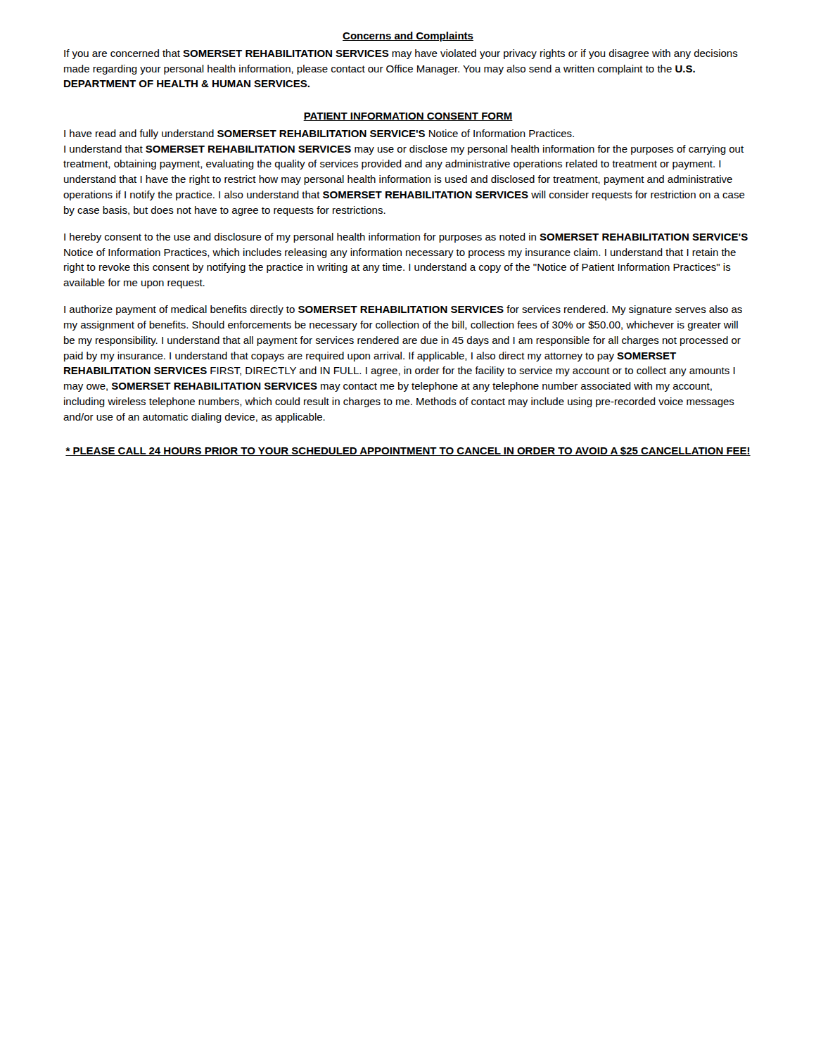Concerns and Complaints
If you are concerned that SOMERSET REHABILITATION SERVICES may have violated your privacy rights or if you disagree with any decisions made regarding your personal health information, please contact our Office Manager. You may also send a written complaint to the U.S. DEPARTMENT OF HEALTH & HUMAN SERVICES.
PATIENT INFORMATION CONSENT FORM
I have read and fully understand SOMERSET REHABILITATION SERVICE'S Notice of Information Practices.
I understand that SOMERSET REHABILITATION SERVICES may use or disclose my personal health information for the purposes of carrying out treatment, obtaining payment, evaluating the quality of services provided and any administrative operations related to treatment or payment. I understand that I have the right to restrict how may personal health information is used and disclosed for treatment, payment and administrative operations if I notify the practice. I also understand that SOMERSET REHABILITATION SERVICES will consider requests for restriction on a case by case basis, but does not have to agree to requests for restrictions.
I hereby consent to the use and disclosure of my personal health information for purposes as noted in SOMERSET REHABILITATION SERVICE'S Notice of Information Practices, which includes releasing any information necessary to process my insurance claim. I understand that I retain the right to revoke this consent by notifying the practice in writing at any time. I understand a copy of the "Notice of Patient Information Practices" is available for me upon request.
I authorize payment of medical benefits directly to SOMERSET REHABILITATION SERVICES for services rendered. My signature serves also as my assignment of benefits. Should enforcements be necessary for collection of the bill, collection fees of 30% or $50.00, whichever is greater will be my responsibility. I understand that all payment for services rendered are due in 45 days and I am responsible for all charges not processed or paid by my insurance. I understand that copays are required upon arrival. If applicable, I also direct my attorney to pay SOMERSET REHABILITATION SERVICES FIRST, DIRECTLY and IN FULL. I agree, in order for the facility to service my account or to collect any amounts I may owe, SOMERSET REHABILITATION SERVICES may contact me by telephone at any telephone number associated with my account, including wireless telephone numbers, which could result in charges to me. Methods of contact may include using pre-recorded voice messages and/or use of an automatic dialing device, as applicable.
* PLEASE CALL 24 HOURS PRIOR TO YOUR SCHEDULED APPOINTMENT TO CANCEL IN ORDER TO AVOID A $25 CANCELLATION FEE!